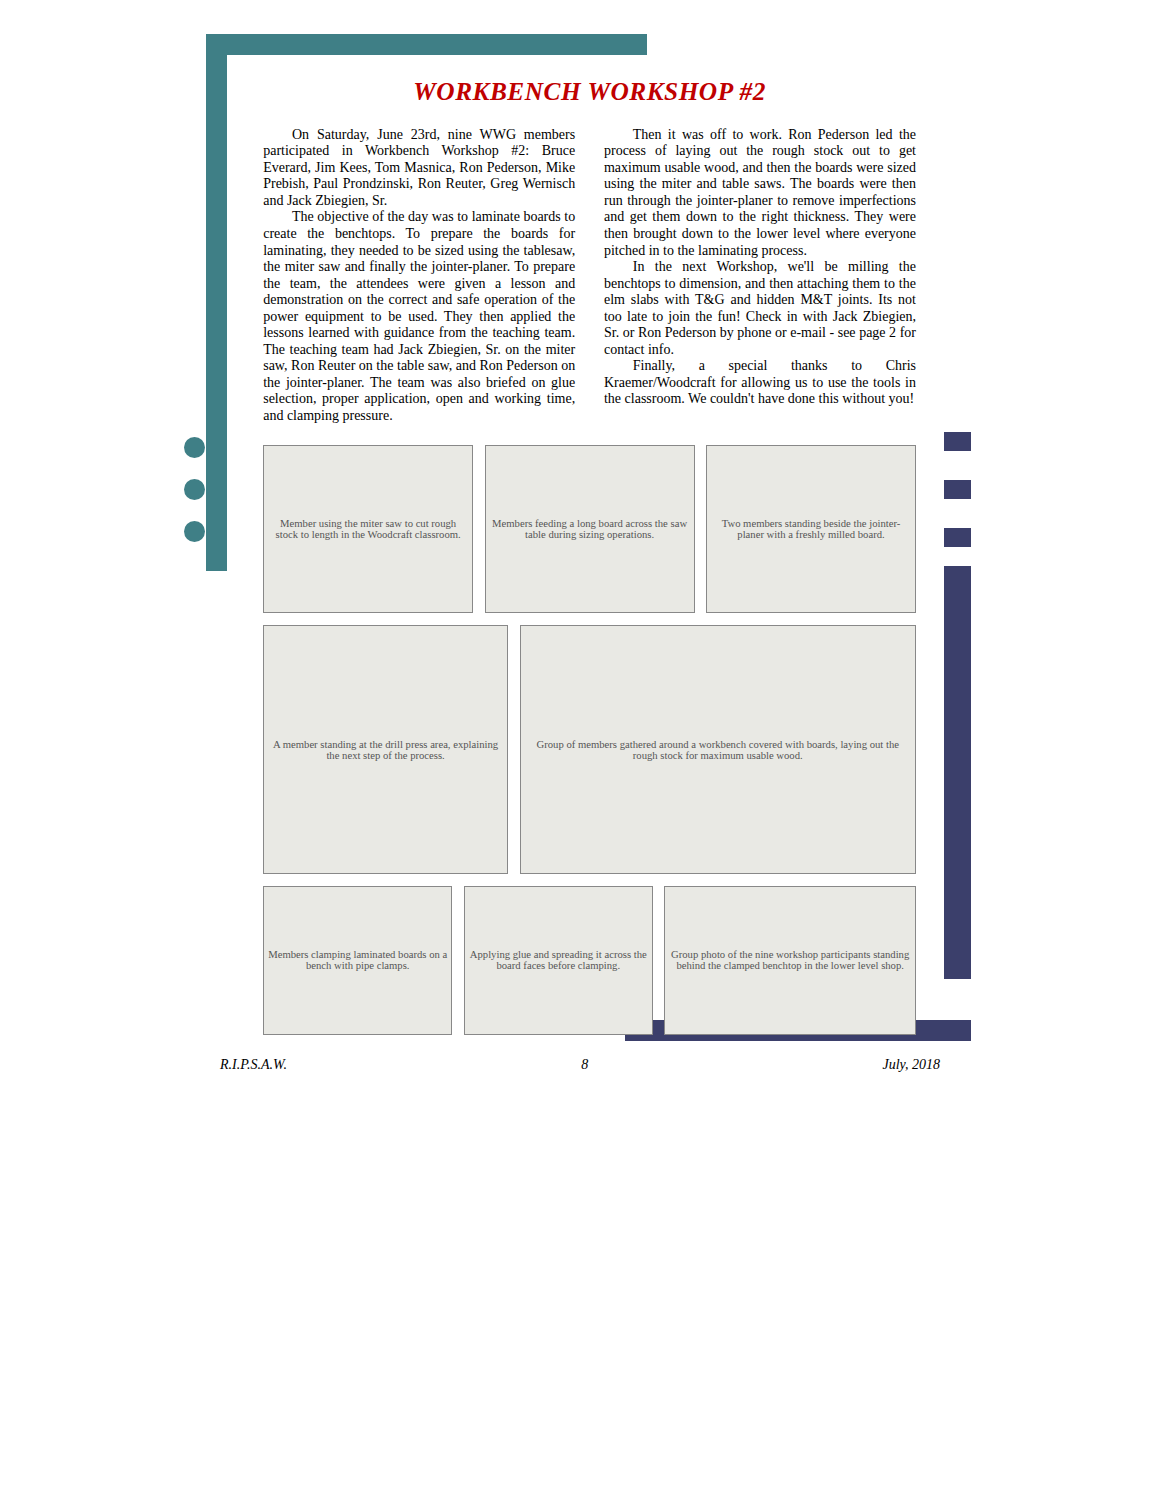WORKBENCH WORKSHOP #2
On Saturday, June 23rd, nine WWG members participated in Workbench Workshop #2: Bruce Everard, Jim Kees, Tom Masnica, Ron Pederson, Mike Prebish, Paul Prondzinski, Ron Reuter, Greg Wernisch and Jack Zbiegien, Sr.
The objective of the day was to laminate boards to create the benchtops. To prepare the boards for laminating, they needed to be sized using the tablesaw, the miter saw and finally the jointer-planer. To prepare the team, the attendees were given a lesson and demonstration on the correct and safe operation of the power equipment to be used. They then applied the lessons learned with guidance from the teaching team. The teaching team had Jack Zbiegien, Sr. on the miter saw, Ron Reuter on the table saw, and Ron Pederson on the jointer-planer. The team was also briefed on glue selection, proper application, open and working time, and clamping pressure.
Then it was off to work. Ron Pederson led the process of laying out the rough stock out to get maximum usable wood, and then the boards were sized using the miter and table saws. The boards were then run through the jointer-planer to remove imperfections and get them down to the right thickness. They were then brought down to the lower level where everyone pitched in to the laminating process.
In the next Workshop, we'll be milling the benchtops to dimension, and then attaching them to the elm slabs with T&G and hidden M&T joints. Its not too late to join the fun! Check in with Jack Zbiegien, Sr. or Ron Pederson by phone or e-mail - see page 2 for contact info.
Finally, a special thanks to Chris Kraemer/Woodcraft for allowing us to use the tools in the classroom. We couldn't have done this without you!
Member using the miter saw to cut rough stock to length in the Woodcraft classroom.
Members feeding a long board across the saw table during sizing operations.
Two members standing beside the jointer-planer with a freshly milled board.
A member standing at the drill press area, explaining the next step of the process.
Group of members gathered around a workbench covered with boards, laying out the rough stock for maximum usable wood.
Members clamping laminated boards on a bench with pipe clamps.
Applying glue and spreading it across the board faces before clamping.
Group photo of the nine workshop participants standing behind the clamped benchtop in the lower level shop.
R.I.P.S.A.W. 8 July, 2018